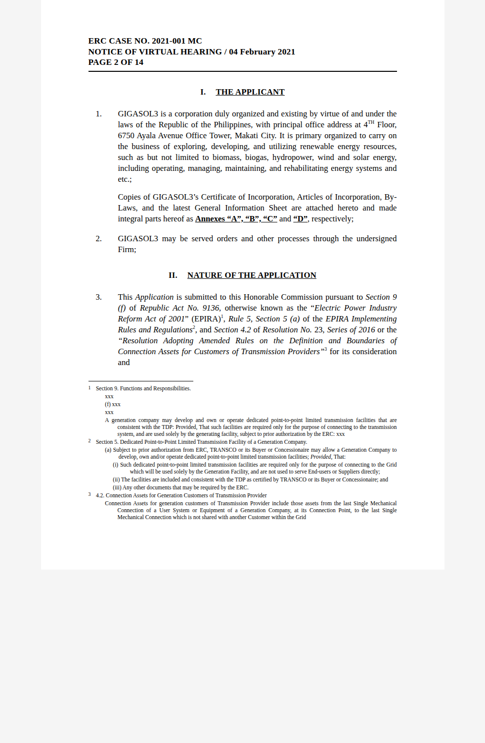ERC CASE NO. 2021-001 MC
NOTICE OF VIRTUAL HEARING / 04 February 2021
PAGE 2 OF 14
I. THE APPLICANT
1.
GIGASOL3 is a corporation duly organized and existing by virtue of and under the laws of the Republic of the Philippines, with principal office address at 4TH Floor, 6750 Ayala Avenue Office Tower, Makati City. It is primary organized to carry on the business of exploring, developing, and utilizing renewable energy resources, such as but not limited to biomass, biogas, hydropower, wind and solar energy, including operating, managing, maintaining, and rehabilitating energy systems and etc.;
Copies of GIGASOL3’s Certificate of Incorporation, Articles of Incorporation, By-Laws, and the latest General Information Sheet are attached hereto and made integral parts hereof as Annexes “A”, “B”, “C” and “D”, respectively;
2.
GIGASOL3 may be served orders and other processes through the undersigned Firm;
II. NATURE OF THE APPLICATION
3.
This Application is submitted to this Honorable Commission pursuant to Section 9 (f) of Republic Act No. 9136, otherwise known as the “Electric Power Industry Reform Act of 2001” (EPIRA)1, Rule 5, Section 5 (a) of the EPIRA Implementing Rules and Regulations2, and Section 4.2 of Resolution No. 23, Series of 2016 or the “Resolution Adopting Amended Rules on the Definition and Boundaries of Connection Assets for Customers of Transmission Providers”3 for its consideration and
1
Section 9. Functions and Responsibilities.
xxx
(f) xxx
xxx
A generation company may develop and own or operate dedicated point-to-point limited transmission facilities that are consistent with the TDP: Provided, That such facilities are required only for the purpose of connecting to the transmission system, and are used solely by the generating facility, subject to prior authorization by the ERC: xxx
2
Section 5. Dedicated Point-to-Point Limited Transmission Facility of a Generation Company.
(a) Subject to prior authorization from ERC, TRANSCO or its Buyer or Concessionaire may allow a Generation Company to develop, own and/or operate dedicated point-to-point limited transmission facilities; Provided, That:
(i) Such dedicated point-to-point limited transmission facilities are required only for the purpose of connecting to the Grid which will be used solely by the Generation Facility, and are not used to serve End-users or Suppliers directly;
(ii) The facilities are included and consistent with the TDP as certified by TRANSCO or its Buyer or Concessionaire; and
(iii) Any other documents that may be required by the ERC.
3
4.2. Connection Assets for Generation Customers of Transmission Provider
Connection Assets for generation customers of Transmission Provider include those assets from the last Single Mechanical Connection of a User System or Equipment of a Generation Company, at its Connection Point, to the last Single Mechanical Connection which is not shared with another Customer within the Grid